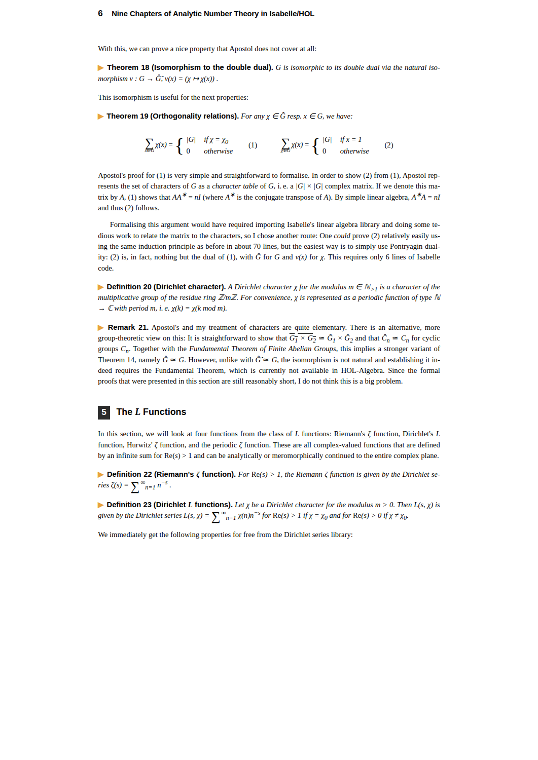6 Nine Chapters of Analytic Number Theory in Isabelle/HOL
With this, we can prove a nice property that Apostol does not cover at all:
▶Theorem 18 (Isomorphism to the double dual). G is isomorphic to its double dual via the natural isomorphism ν : G → Ĝ̂, ν(x) = (χ ↦ χ(x)) .
This isomorphism is useful for the next properties:
▶Theorem 19 (Orthogonality relations). For any χ ∈ Ĝ resp. x ∈ G, we have:
∑x∈G χ(x) = {
| /G/ | if χ = χ 0 |
| 0 | otherwise |
(1)
∑χ∈Ĝ χ(x) = {
| /G/ | if x = 1 |
| 0 | otherwise |
(2)
Apostol's proof for (1) is very simple and straightforward to formalise. In order to show (2) from (1), Apostol represents the set of characters of G as a character table of G, i. e. a |G| × |G| complex matrix. If we denote this matrix by A, (1) shows that AA∗ = nI (where A∗ is the conjugate transpose of A). By simple linear algebra, A∗A = nI and thus (2) follows.
Formalising this argument would have required importing Isabelle's linear algebra library and doing some tedious work to relate the matrix to the characters, so I chose another route: One could prove (2) relatively easily using the same induction principle as before in about 70 lines, but the easiest way is to simply use Pontryagin duality: (2) is, in fact, nothing but the dual of (1), with Ĝ for G and ν(x) for χ. This requires only 6 lines of Isabelle code.
▶Definition 20 (Dirichlet character). A Dirichlet character χ for the modulus m ∈ ℕ>1 is a character of the multiplicative group of the residue ring ℤ/mℤ. For convenience, χ is represented as a periodic function of type ℕ → ℂ with period m, i. e. χ(k) = χ(k mod m).
▶Remark 21. Apostol's and my treatment of characters are quite elementary. There is an alternative, more group-theoretic view on this: It is straightforward to show that G1 × G2 ≃ Ĝ1 × Ĝ2 and that Ĉn ≃ Cn for cyclic groups Cn. Together with the Fundamental Theorem of Finite Abelian Groups, this implies a stronger variant of Theorem 14, namely Ĝ ≃ G. However, unlike with Ĝ̂ ≃ G, the isomorphism is not natural and establishing it indeed requires the Fundamental Theorem, which is currently not available in HOL-Algebra. Since the formal proofs that were presented in this section are still reasonably short, I do not think this is a big problem.
5 The L Functions
In this section, we will look at four functions from the class of L functions: Riemann's ζ function, Dirichlet's L function, Hurwitz' ζ function, and the periodic ζ function. These are all complex-valued functions that are defined by an infinite sum for Re(s) > 1 and can be analytically or meromorphically continued to the entire complex plane.
▶Definition 22 (Riemann's ζ function). For Re(s) > 1, the Riemann ζ function is given by the Dirichlet series ζ(s) = ∑∞n=1 n−s .
▶Definition 23 (Dirichlet L functions). Let χ be a Dirichlet character for the modulus m > 0. Then L(s, χ) is given by the Dirichlet series L(s, χ) = ∑∞n=1 χ(n)n−s for Re(s) > 1 if χ = χ0 and for Re(s) > 0 if χ ≠ χ0.
We immediately get the following properties for free from the Dirichlet series library: